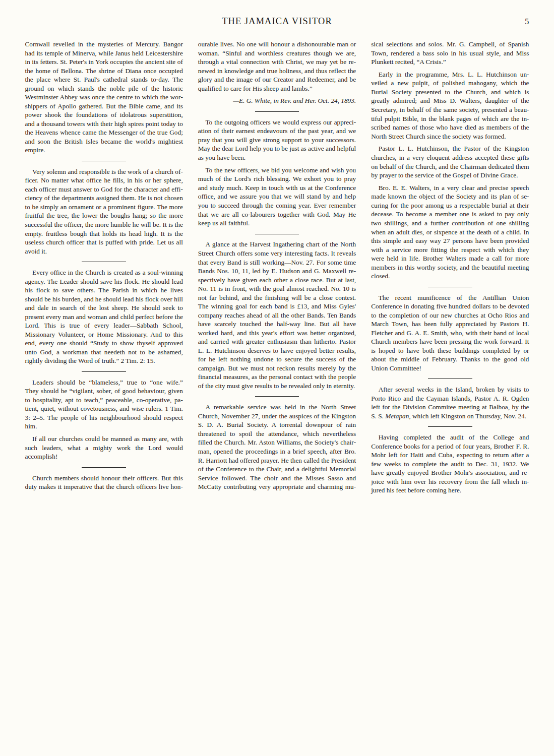THE JAMAICA VISITOR
5
Cornwall revelled in the mysteries of Mercury. Bangor had its temple of Minerva, while Janus held Leicestershire in its fetters. St. Peter's in York occupies the ancient site of the home of Bellona. The shrine of Diana once occupied the place where St. Paul's cathedral stands to-day. The ground on which stands the noble pile of the historic Westminster Abbey was once the centre to which the worshippers of Apollo gathered. But the Bible came, and its power shook the foundations of idolatrous superstition, and a thousand towers with their high spires point today to the Heavens whence came the Messenger of the true God; and soon the British Isles became the world's mightiest empire.
Very solemn and responsible is the work of a church officer. No matter what office he fills, in his or her sphere, each officer must answer to God for the character and efficiency of the departments assigned them. He is not chosen to be simply an ornament or a prominent figure. The more fruitful the tree, the lower the boughs hang; so the more successful the officer, the more humble he will be. It is the empty. fruitless bough that holds its head high. It is the useless church officer that is puffed with pride. Let us all avoid it.
Every office in the Church is created as a soul-winning agency. The Leader should save his flock. He should lead his flock to save others. The Parish in which he lives should be his burden, and he should lead his flock over hill and dale in search of the lost sheep. He should seek to present every man and woman and child perfect before the Lord. This is true of every leader—Sabbath School, Missionary Volunteer, or Home Missionary. And to this end, every one should “Study to show thyself approved unto God, a workman that needeth not to be ashamed, rightly dividing the Word of truth.” 2 Tim. 2: 15.
Leaders should be “blameless,” true to “one wife.” They should be “vigilant, sober, of good behaviour, given to hospitality, apt to teach,” peaceable, co-operative, patient, quiet, without covetousness, and wise rulers. 1 Tim. 3: 2–5. The people of his neighbourhood should respect him.
If all our churches could be manned as many are, with such leaders, what a mighty work the Lord would accomplish!
Church members should honour their officers. But this duty makes it imperative that the church officers live honourable lives. No one will honour a dishonourable man or woman. “Sinful and worthless creatures though we are, through a vital connection with Christ, we may yet be renewed in knowledge and true holiness, and thus reflect the glory and the image of our Creator and Redeemer, and be qualified to care for His sheep and lambs.”
—E. G. White, in Rev. and Her. Oct. 24, 1893.
To the outgoing officers we would express our appreciation of their earnest endeavours of the past year, and we pray that you will give strong support to your successors. May the dear Lord help you to be just as active and helpful as you have been.
To the new officers, we bid you welcome and wish you much of the Lord's rich blessing. We exhort you to pray and study much. Keep in touch with us at the Conference office, and we assure you that we will stand by and help you to succeed through the coming year. Ever remember that we are all co-labourers together with God. May He keep us all faithful.
A glance at the Harvest Ingathering chart of the North Street Church offers some very interesting facts. It reveals that every Band is still working—Nov. 27. For some time Bands Nos. 10, 11, led by E. Hudson and G. Maxwell respectively have given each other a close race. But at last, No. 11 is in front, with the goal almost reached. No. 10 is not far behind, and the finishing will be a close contest. The winning goal for each band is £13, and Miss Gyles' company reaches ahead of all the other Bands. Ten Bands have scarcely touched the half-way line. But all have worked hard, and this year's effort was better organized, and carried with greater enthusiasm than hitherto. Pastor L. L. Hutchinson deserves to have enjoyed better results, for he left nothing undone to secure the success of the campaign. But we must not reckon results merely by the financial measures, as the personal contact with the people of the city must give results to be revealed only in eternity.
A remarkable service was held in the North Street Church, November 27, under the auspices of the Kingston S. D. A. Burial Society. A torrental downpour of rain threatened to spoil the attendance, which nevertheless filled the Church. Mr. Aston Williams, the Society's chairman, opened the proceedings in a brief speech, after Bro. R. Harriott had offered prayer. He then called the President of the Conference to the Chair, and a delightful Memorial Service followed. The choir and the Misses Sasso and McCatty contributing very appropriate and charming musical selections and solos. Mr. G. Campbell, of Spanish Town, rendered a bass solo in his usual style, and Miss Plunkett recited, “A Crisis.”
Early in the programme, Mrs. L. L. Hutchinson unveiled a new pulpit, of polished mahogany, which the Burial Society presented to the Church, and which is greatly admired; and Miss D. Walters, daughter of the Secretary, in behalf of the same society, presented a beautiful pulpit Bible, in the blank pages of which are the inscribed names of those who have died as members of the North Street Church since the society was formed.
Pastor L. L. Hutchinson, the Pastor of the Kingston churches, in a very eloquent address accepted these gifts on behalf of the Church, and the Chairman dedicated them by prayer to the service of the Gospel of Divine Grace.
Bro. E. E. Walters, in a very clear and precise speech made known the object of the Society and its plan of securing for the poor among us a respectable burial at their decease. To become a member one is asked to pay only two shillings, and a further contribution of one shilling when an adult dies, or sixpence at the death of a child. In this simple and easy way 27 persons have been provided with a service more fitting the respect with which they were held in life. Brother Walters made a call for more members in this worthy society, and the beautiful meeting closed.
The recent munificence of the Antillian Union Conference in donating five hundred dollars to be devoted to the completion of our new churches at Ocho Rios and March Town, has been fully appreciated by Pastors H. Fletcher and G. A. E. Smith, who, with their band of local Church members have been pressing the work forward. It is hoped to have both these buildings completed by or about the middle of February. Thanks to the good old Union Committee!
After several weeks in the Island, broken by visits to Porto Rico and the Cayman Islands, Pastor A. R. Ogden left for the Division Commitee meeting at Balboa, by the S. S. Metapan, which left Kingston on Thursday, Nov. 24.
Having completed the audit of the College and Conference books for a period of four years, Brother F. R. Mohr left for Haiti and Cuba, expecting to return after a few weeks to complete the audit to Dec. 31, 1932. We have greatly enjoyed Brother Mohr's association, and rejoice with him over his recovery from the fall which injured his feet before coming here.